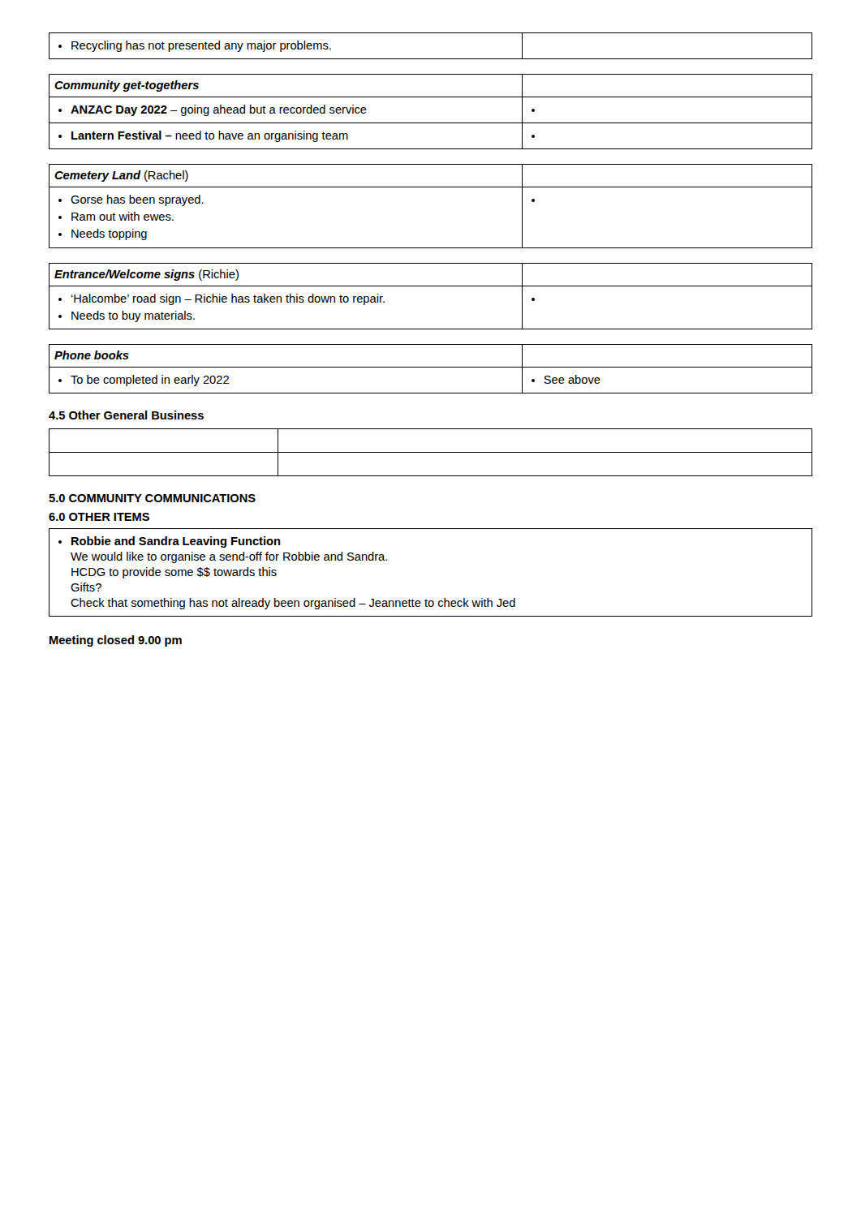| Recycling has not presented any major problems. | |
| Community get-togethers | |
| ANZAC Day 2022 – going ahead but a recorded service | |
| Lantern Festival – need to have an organising team | |
| Cemetery Land (Rachel) | |
| Gorse has been sprayed. Ram out with ewes. Needs topping | |
| Entrance/Welcome signs (Richie) | |
| ‘Halcombe’ road sign – Richie has taken this down to repair. Needs to buy materials. | |
| Phone books | |
| To be completed in early 2022 | See above |
4.5 Other General Business
5.0 COMMUNITY COMMUNICATIONS
6.0 OTHER ITEMS
| Robbie and Sandra Leaving Function We would like to organise a send-off for Robbie and Sandra. HCDG to provide some $$ towards this Gifts? Check that something has not already been organised – Jeannette to check with Jed |
Meeting closed 9.00 pm